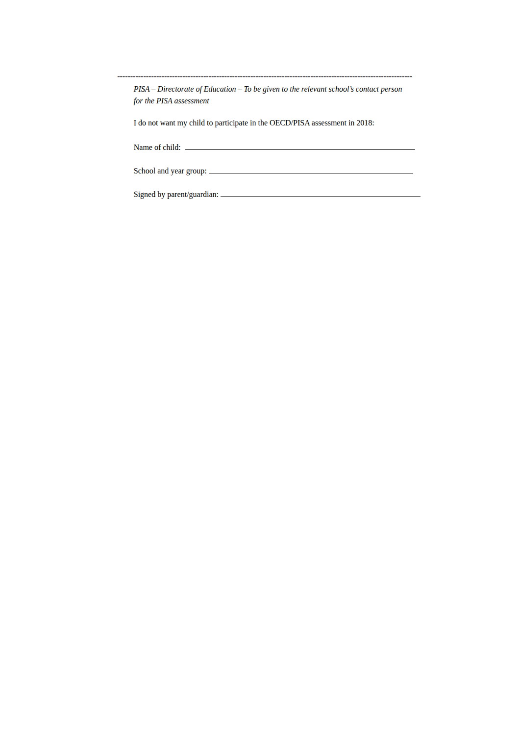-----------------------------------------------------------------------------------------------------------------------
PISA – Directorate of Education – To be given to the relevant school’s contact person for the PISA assessment
I do not want my child to participate in the OECD/PISA assessment in 2018:
Name of child:
School and year group:
Signed by parent/guardian: